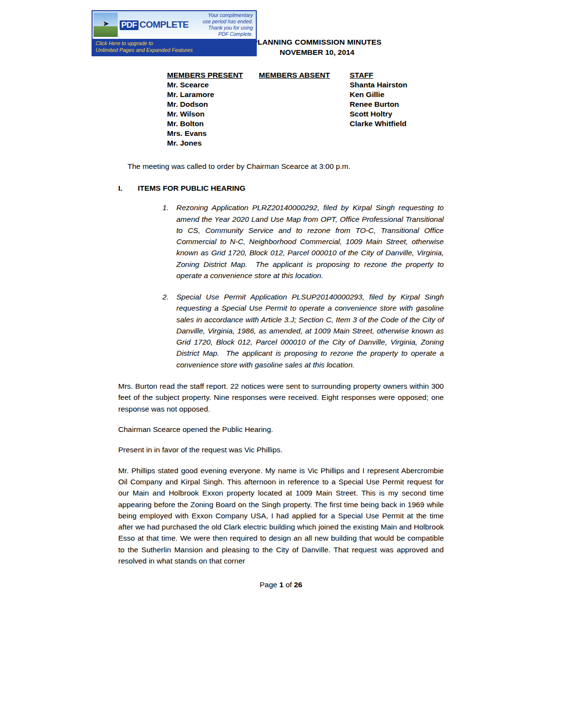➤
PDFCOMPLETE
Your complimentary
use period has ended.
Thank you for using
PDF Complete.
Click Here to upgrade to
Unlimited Pages and Expanded Features
PLANNING COMMISSION MINUTES
NOVEMBER 10, 2014
| MEMBERS PRESENT | MEMBERS ABSENT | STAFF |
| Mr. Scearce | | Shanta Hairston |
| Mr. Laramore | | Ken Gillie |
| Mr. Dodson | | Renee Burton |
| Mr. Wilson | | Scott Holtry |
| Mr. Bolton | | Clarke Whitfield |
| Mrs. Evans | | |
| Mr. Jones | | |
The meeting was called to order by Chairman Scearce at 3:00 p.m.
I. ITEMS FOR PUBLIC HEARING
1. Rezoning Application PLRZ20140000292, filed by Kirpal Singh requesting to amend the Year 2020 Land Use Map from OPT, Office Professional Transitional to CS, Community Service and to rezone from TO-C, Transitional Office Commercial to N-C, Neighborhood Commercial, 1009 Main Street, otherwise known as Grid 1720, Block 012, Parcel 000010 of the City of Danville, Virginia, Zoning District Map. The applicant is proposing to rezone the property to operate a convenience store at this location.
2. Special Use Permit Application PLSUP20140000293, filed by Kirpal Singh requesting a Special Use Permit to operate a convenience store with gasoline sales in accordance with Article 3.J; Section C, Item 3 of the Code of the City of Danville, Virginia, 1986, as amended, at 1009 Main Street, otherwise known as Grid 1720, Block 012, Parcel 000010 of the City of Danville, Virginia, Zoning District Map. The applicant is proposing to rezone the property to operate a convenience store with gasoline sales at this location.
Mrs. Burton read the staff report. 22 notices were sent to surrounding property owners within 300 feet of the subject property. Nine responses were received. Eight responses were opposed; one response was not opposed.
Chairman Scearce opened the Public Hearing.
Present in in favor of the request was Vic Phillips.
Mr. Phillips stated good evening everyone. My name is Vic Phillips and I represent Abercrombie Oil Company and Kirpal Singh. This afternoon in reference to a Special Use Permit request for our Main and Holbrook Exxon property located at 1009 Main Street. This is my second time appearing before the Zoning Board on the Singh property. The first time being back in 1969 while being employed with Exxon Company USA, I had applied for a Special Use Permit at the time after we had purchased the old Clark electric building which joined the existing Main and Holbrook Esso at that time. We were then required to design an all new building that would be compatible to the Sutherlin Mansion and pleasing to the City of Danville. That request was approved and resolved in what stands on that corner
Page 1 of 26